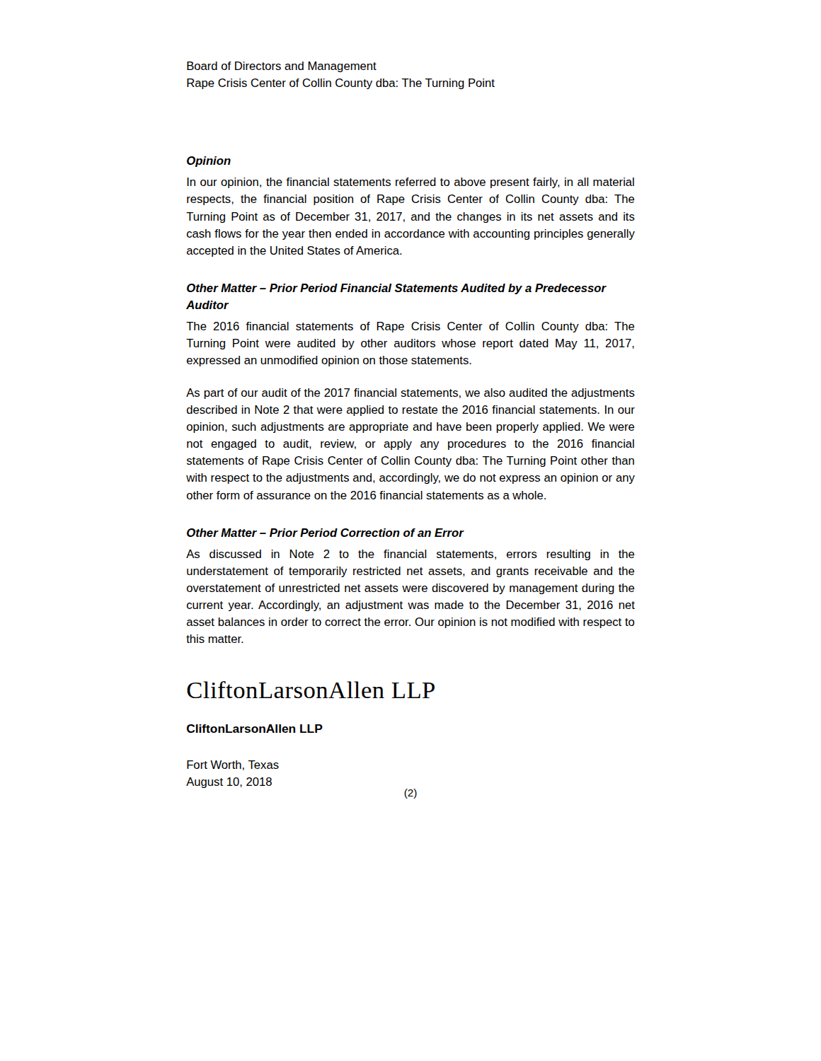Board of Directors and Management
Rape Crisis Center of Collin County dba: The Turning Point
Opinion
In our opinion, the financial statements referred to above present fairly, in all material respects, the financial position of Rape Crisis Center of Collin County dba: The Turning Point as of December 31, 2017, and the changes in its net assets and its cash flows for the year then ended in accordance with accounting principles generally accepted in the United States of America.
Other Matter – Prior Period Financial Statements Audited by a Predecessor Auditor
The 2016 financial statements of Rape Crisis Center of Collin County dba: The Turning Point were audited by other auditors whose report dated May 11, 2017, expressed an unmodified opinion on those statements.
As part of our audit of the 2017 financial statements, we also audited the adjustments described in Note 2 that were applied to restate the 2016 financial statements. In our opinion, such adjustments are appropriate and have been properly applied. We were not engaged to audit, review, or apply any procedures to the 2016 financial statements of Rape Crisis Center of Collin County dba: The Turning Point other than with respect to the adjustments and, accordingly, we do not express an opinion or any other form of assurance on the 2016 financial statements as a whole.
Other Matter – Prior Period Correction of an Error
As discussed in Note 2 to the financial statements, errors resulting in the understatement of temporarily restricted net assets, and grants receivable and the overstatement of unrestricted net assets were discovered by management during the current year. Accordingly, an adjustment was made to the December 31, 2016 net asset balances in order to correct the error. Our opinion is not modified with respect to this matter.
CliftonLarsonAllen LLP
CliftonLarsonAllen LLP
Fort Worth, Texas
August 10, 2018
(2)